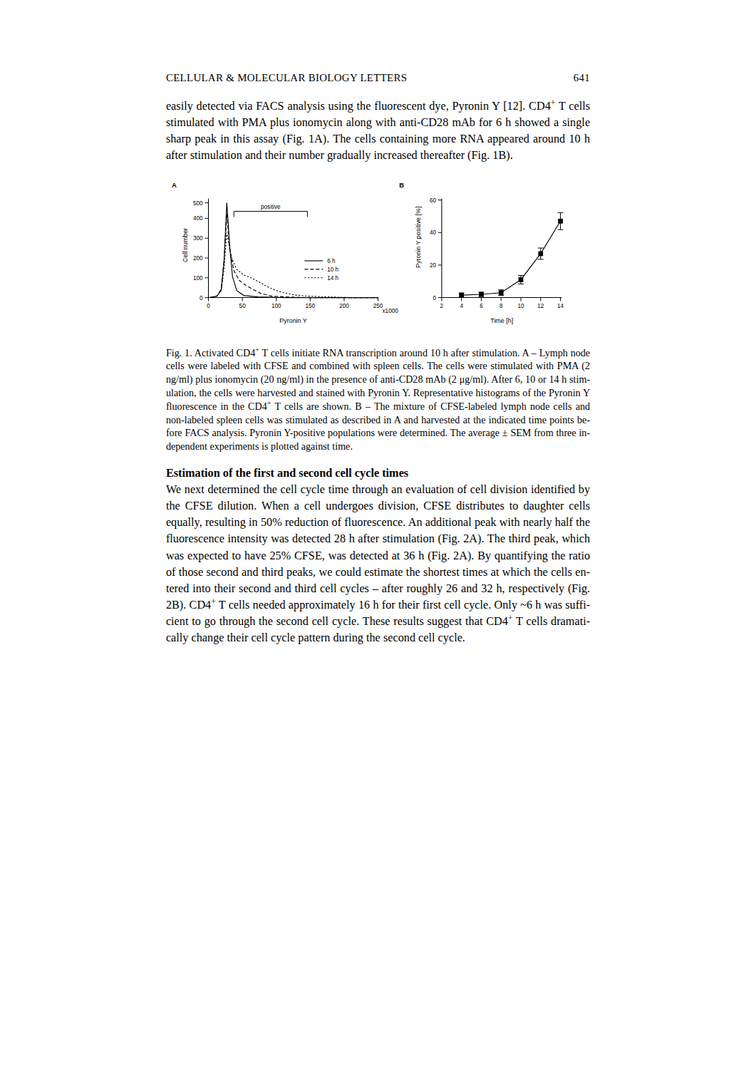Cellular & Molecular Biology Letters 641
easily detected via FACS analysis using the fluorescent dye, Pyronin Y [12]. CD4+ T cells stimulated with PMA plus ionomycin along with anti-CD28 mAb for 6 h showed a single sharp peak in this assay (Fig. 1A). The cells containing more RNA appeared around 10 h after stimulation and their number gradually increased thereafter (Fig. 1B).
A 0 100 200 300 400 500 Cell number 0 50 100 150 200 250 x1000 Pyronin Y positive 6 h 10 h 14 h B 0 20 40 60 Pyronin Y positive [%] 2 4 6 8 10 12 14 Time [h]
Fig. 1. Activated CD4+ T cells initiate RNA transcription around 10 h after stimulation. A – Lymph node cells were labeled with CFSE and combined with spleen cells. The cells were stimulated with PMA (2 ng/ml) plus ionomycin (20 ng/ml) in the presence of anti-CD28 mAb (2 μg/ml). After 6, 10 or 14 h stimulation, the cells were harvested and stained with Pyronin Y. Representative histograms of the Pyronin Y fluorescence in the CD4+ T cells are shown. B – The mixture of CFSE-labeled lymph node cells and non-labeled spleen cells was stimulated as described in A and harvested at the indicated time points before FACS analysis. Pyronin Y-positive populations were determined. The average ± SEM from three independent experiments is plotted against time.
Estimation of the first and second cell cycle times
We next determined the cell cycle time through an evaluation of cell division identified by the CFSE dilution. When a cell undergoes division, CFSE distributes to daughter cells equally, resulting in 50% reduction of fluorescence. An additional peak with nearly half the fluorescence intensity was detected 28 h after stimulation (Fig. 2A). The third peak, which was expected to have 25% CFSE, was detected at 36 h (Fig. 2A). By quantifying the ratio of those second and third peaks, we could estimate the shortest times at which the cells entered into their second and third cell cycles – after roughly 26 and 32 h, respectively (Fig. 2B). CD4+ T cells needed approximately 16 h for their first cell cycle. Only ~6 h was sufficient to go through the second cell cycle. These results suggest that CD4+ T cells dramatically change their cell cycle pattern during the second cell cycle.